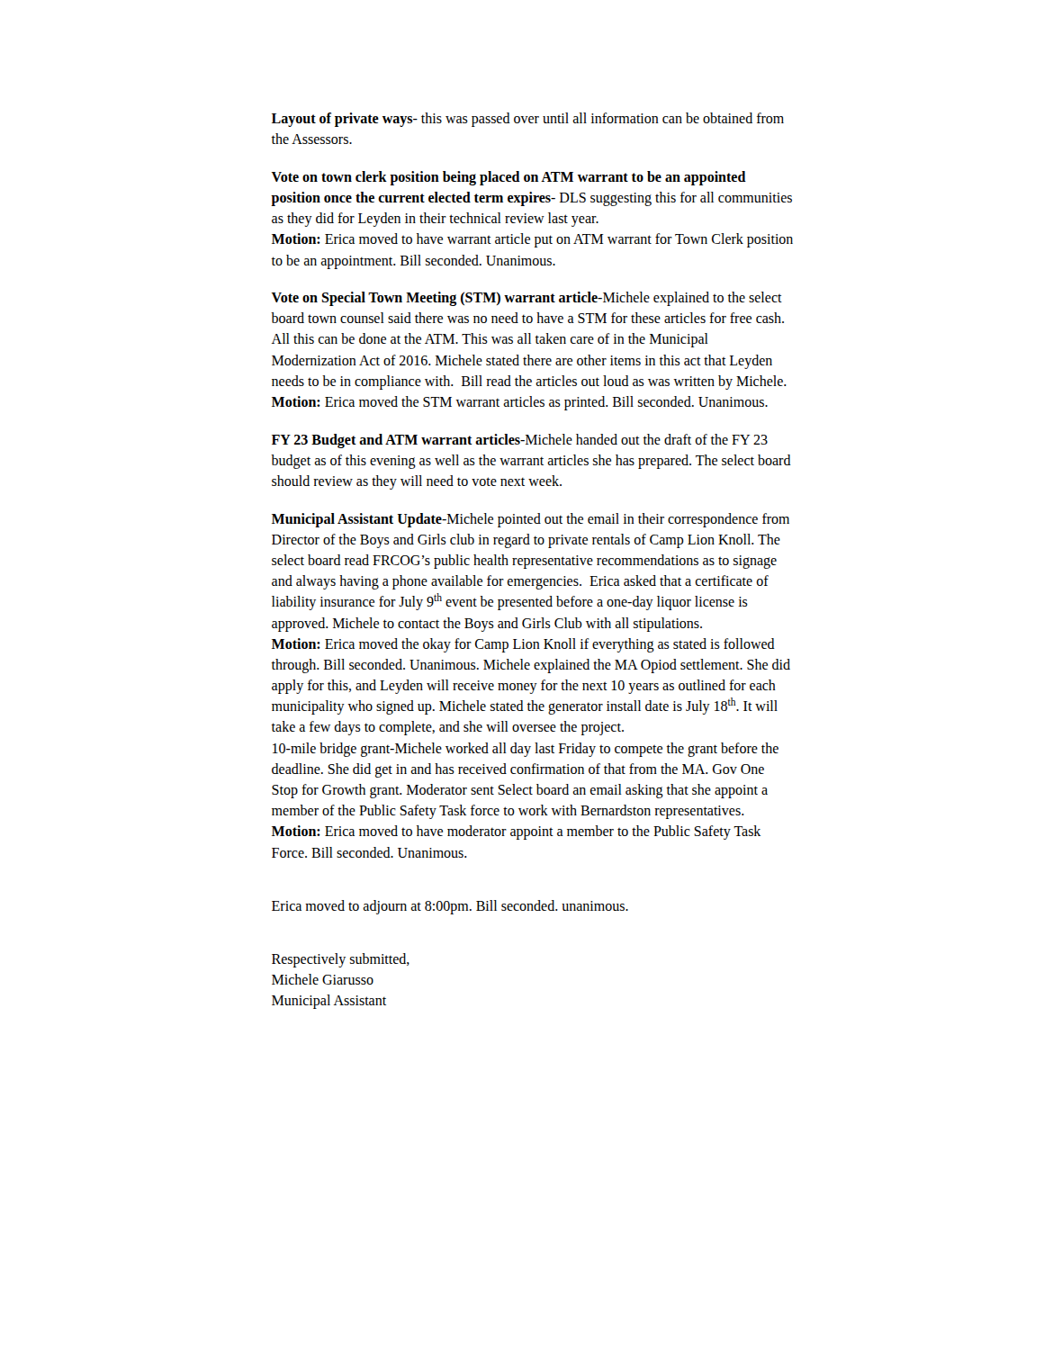Layout of private ways- this was passed over until all information can be obtained from the Assessors.
Vote on town clerk position being placed on ATM warrant to be an appointed position once the current elected term expires- DLS suggesting this for all communities as they did for Leyden in their technical review last year.
Motion: Erica moved to have warrant article put on ATM warrant for Town Clerk position to be an appointment. Bill seconded. Unanimous.
Vote on Special Town Meeting (STM) warrant article-Michele explained to the select board town counsel said there was no need to have a STM for these articles for free cash. All this can be done at the ATM. This was all taken care of in the Municipal Modernization Act of 2016. Michele stated there are other items in this act that Leyden needs to be in compliance with. Bill read the articles out loud as was written by Michele.
Motion: Erica moved the STM warrant articles as printed. Bill seconded. Unanimous.
FY 23 Budget and ATM warrant articles-Michele handed out the draft of the FY 23 budget as of this evening as well as the warrant articles she has prepared. The select board should review as they will need to vote next week.
Municipal Assistant Update-Michele pointed out the email in their correspondence from Director of the Boys and Girls club in regard to private rentals of Camp Lion Knoll. The select board read FRCOG’s public health representative recommendations as to signage and always having a phone available for emergencies. Erica asked that a certificate of liability insurance for July 9th event be presented before a one-day liquor license is approved. Michele to contact the Boys and Girls Club with all stipulations.
Motion: Erica moved the okay for Camp Lion Knoll if everything as stated is followed through. Bill seconded. Unanimous. Michele explained the MA Opiod settlement. She did apply for this, and Leyden will receive money for the next 10 years as outlined for each municipality who signed up. Michele stated the generator install date is July 18th. It will take a few days to complete, and she will oversee the project.
10-mile bridge grant-Michele worked all day last Friday to compete the grant before the deadline. She did get in and has received confirmation of that from the MA. Gov One Stop for Growth grant. Moderator sent Select board an email asking that she appoint a member of the Public Safety Task force to work with Bernardston representatives.
Motion: Erica moved to have moderator appoint a member to the Public Safety Task Force. Bill seconded. Unanimous.
Erica moved to adjourn at 8:00pm. Bill seconded. unanimous.
Respectively submitted,
Michele Giarusso
Municipal Assistant